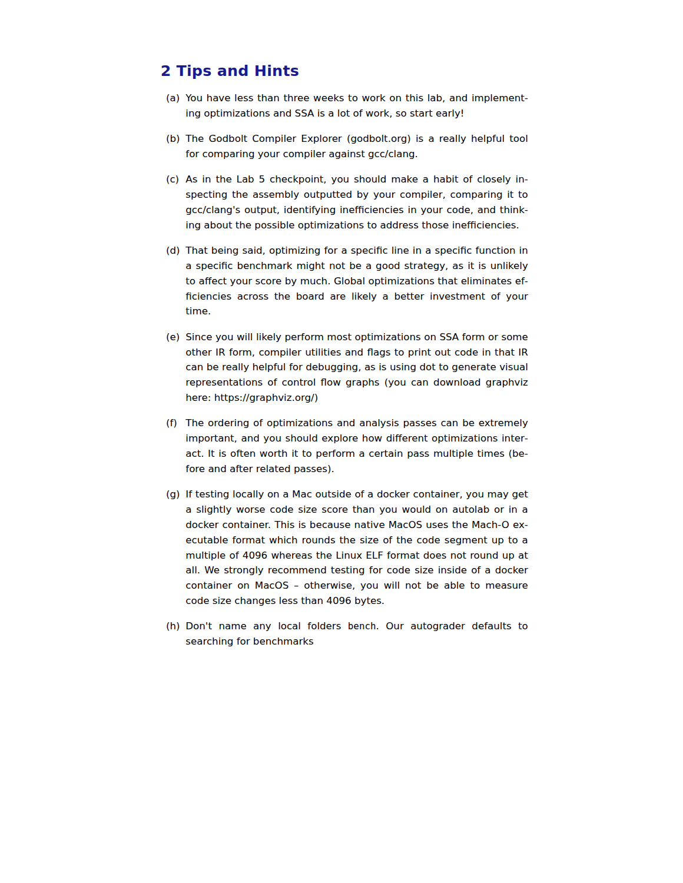2 Tips and Hints
(a) You have less than three weeks to work on this lab, and implementing optimizations and SSA is a lot of work, so start early!
(b) The Godbolt Compiler Explorer (godbolt.org) is a really helpful tool for comparing your compiler against gcc/clang.
(c) As in the Lab 5 checkpoint, you should make a habit of closely inspecting the assembly outputted by your compiler, comparing it to gcc/clang's output, identifying inefficiencies in your code, and thinking about the possible optimizations to address those inefficiencies.
(d) That being said, optimizing for a specific line in a specific function in a specific benchmark might not be a good strategy, as it is unlikely to affect your score by much. Global optimizations that eliminates efficiencies across the board are likely a better investment of your time.
(e) Since you will likely perform most optimizations on SSA form or some other IR form, compiler utilities and flags to print out code in that IR can be really helpful for debugging, as is using dot to generate visual representations of control flow graphs (you can download graphviz here: https://graphviz.org/)
(f) The ordering of optimizations and analysis passes can be extremely important, and you should explore how different optimizations interact. It is often worth it to perform a certain pass multiple times (before and after related passes).
(g) If testing locally on a Mac outside of a docker container, you may get a slightly worse code size score than you would on autolab or in a docker container. This is because native MacOS uses the Mach-O executable format which rounds the size of the code segment up to a multiple of 4096 whereas the Linux ELF format does not round up at all. We strongly recommend testing for code size inside of a docker container on MacOS – otherwise, you will not be able to measure code size changes less than 4096 bytes.
(h) Don't name any local folders bench. Our autograder defaults to searching for benchmarks